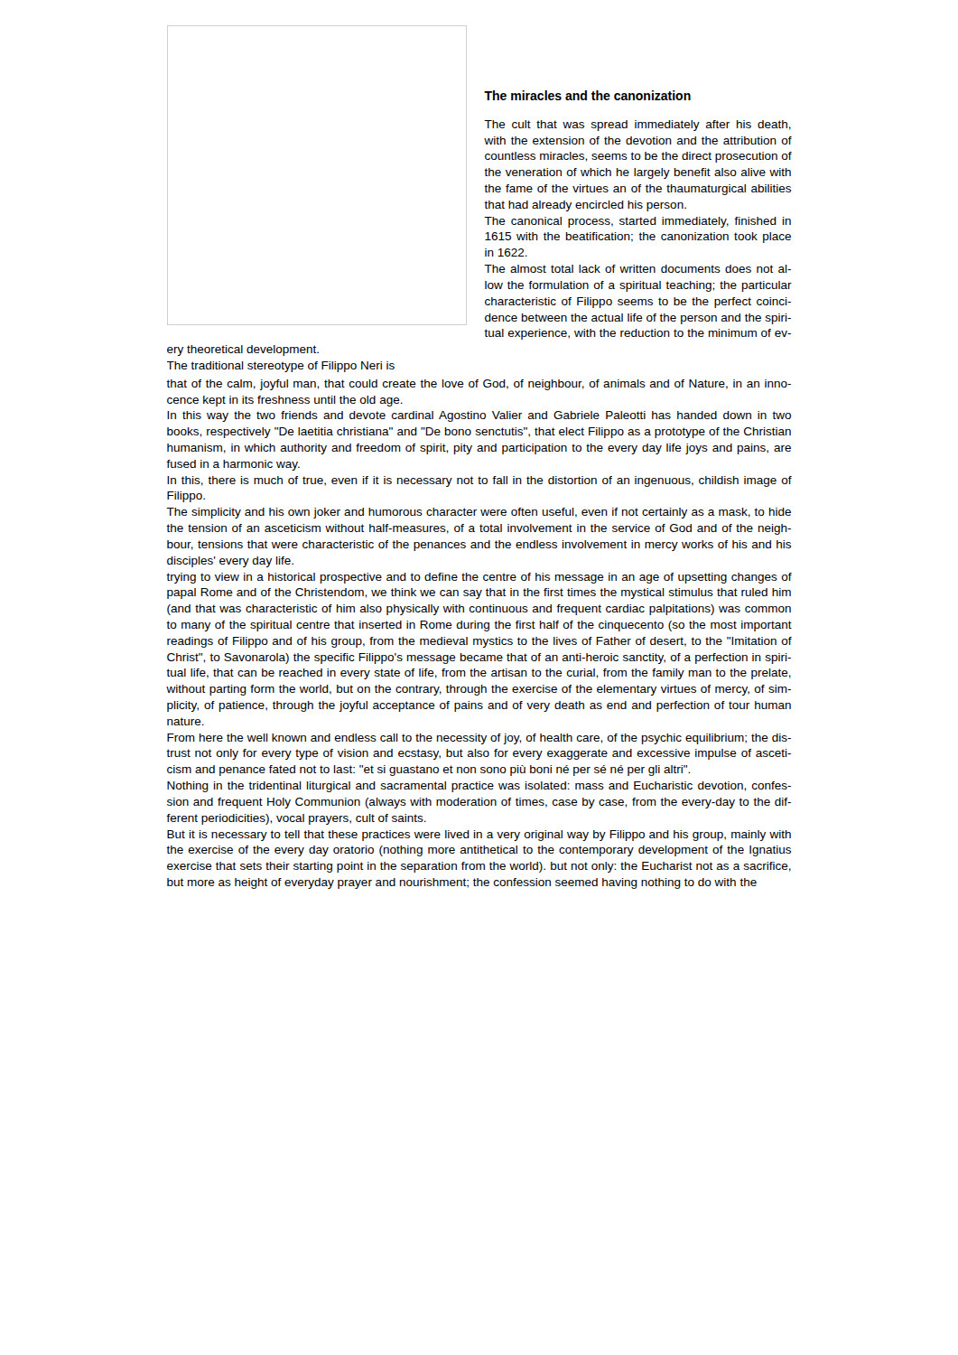The miracles and the canonization
The cult that was spread immediately after his death, with the extension of the devotion and the attribution of countless miracles, seems to be the direct prosecution of the veneration of which he largely benefit also alive with the fame of the virtues an of the thaumaturgical abilities that had already encircled his person.
The canonical process, started immediately, finished in 1615 with the beatification; the canonization took place in 1622.
The almost total lack of written documents does not allow the formulation of a spiritual teaching; the particular characteristic of Filippo seems to be the perfect coincidence between the actual life of the person and the spiritual experience, with the reduction to the minimum of every theoretical development.
The traditional stereotype of Filippo Neri is
that of the calm, joyful man, that could create the love of God, of neighbour, of animals and of Nature, in an innocence kept in its freshness until the old age.
In this way the two friends and devote cardinal Agostino Valier and Gabriele Paleotti has handed down in two books, respectively "De laetitia christiana" and "De bono senctutis", that elect Filippo as a prototype of the Christian humanism, in which authority and freedom of spirit, pity and participation to the every day life joys and pains, are fused in a harmonic way.
In this, there is much of true, even if it is necessary not to fall in the distortion of an ingenuous, childish image of Filippo.
The simplicity and his own joker and humorous character were often useful, even if not certainly as a mask, to hide the tension of an asceticism without half-measures, of a total involvement in the service of God and of the neighbour, tensions that were characteristic of the penances and the endless involvement in mercy works of his and his disciples' every day life.
trying to view in a historical prospective and to define the centre of his message in an age of upsetting changes of papal Rome and of the Christendom, we think we can say that in the first times the mystical stimulus that ruled him (and that was characteristic of him also physically with continuous and frequent cardiac palpitations) was common to many of the spiritual centre that inserted in Rome during the first half of the cinquecento (so the most important readings of Filippo and of his group, from the medieval mystics to the lives of Father of desert, to the "Imitation of Christ", to Savonarola) the specific Filippo's message became that of an anti-heroic sanctity, of a perfection in spiritual life, that can be reached in every state of life, from the artisan to the curial, from the family man to the prelate, without parting form the world, but on the contrary, through the exercise of the elementary virtues of mercy, of simplicity, of patience, through the joyful acceptance of pains and of very death as end and perfection of tour human nature.
From here the well known and endless call to the necessity of joy, of health care, of the psychic equilibrium; the distrust not only for every type of vision and ecstasy, but also for every exaggerate and excessive impulse of asceticism and penance fated not to last: "et si guastano et non sono più boni né per sé né per gli altri".
Nothing in the tridentinal liturgical and sacramental practice was isolated: mass and Eucharistic devotion, confession and frequent Holy Communion (always with moderation of times, case by case, from the every-day to the different periodicities), vocal prayers, cult of saints.
But it is necessary to tell that these practices were lived in a very original way by Filippo and his group, mainly with the exercise of the every day oratorio (nothing more antithetical to the contemporary development of the Ignatius exercise that sets their starting point in the separation from the world). but not only: the Eucharist not as a sacrifice, but more as height of everyday prayer and nourishment; the confession seemed having nothing to do with the